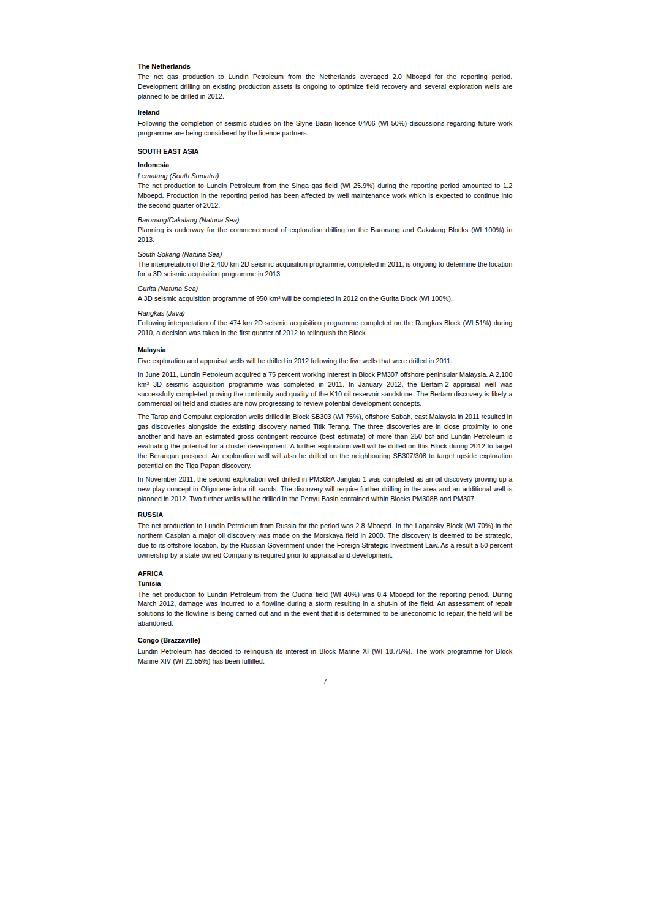The Netherlands
The net gas production to Lundin Petroleum from the Netherlands averaged 2.0 Mboepd for the reporting period. Development drilling on existing production assets is ongoing to optimize field recovery and several exploration wells are planned to be drilled in 2012.
Ireland
Following the completion of seismic studies on the Slyne Basin licence 04/06 (WI 50%) discussions regarding future work programme are being considered by the licence partners.
SOUTH EAST ASIA
Indonesia
Lematang (South Sumatra)
The net production to Lundin Petroleum from the Singa gas field (WI 25.9%) during the reporting period amounted to 1.2 Mboepd. Production in the reporting period has been affected by well maintenance work which is expected to continue into the second quarter of 2012.
Baronang/Cakalang (Natuna Sea)
Planning is underway for the commencement of exploration drilling on the Baronang and Cakalang Blocks (WI 100%) in 2013.
South Sokang (Natuna Sea)
The interpretation of the 2,400 km 2D seismic acquisition programme, completed in 2011, is ongoing to determine the location for a 3D seismic acquisition programme in 2013.
Gurita (Natuna Sea)
A 3D seismic acquisition programme of 950 km² will be completed in 2012 on the Gurita Block (WI 100%).
Rangkas (Java)
Following interpretation of the 474 km 2D seismic acquisition programme completed on the Rangkas Block (WI 51%) during 2010, a decision was taken in the first quarter of 2012 to relinquish the Block.
Malaysia
Five exploration and appraisal wells will be drilled in 2012 following the five wells that were drilled in 2011.
In June 2011, Lundin Petroleum acquired a 75 percent working interest in Block PM307 offshore peninsular Malaysia. A 2,100 km² 3D seismic acquisition programme was completed in 2011. In January 2012, the Bertam-2 appraisal well was successfully completed proving the continuity and quality of the K10 oil reservoir sandstone. The Bertam discovery is likely a commercial oil field and studies are now progressing to review potential development concepts.
The Tarap and Cempulut exploration wells drilled in Block SB303 (WI 75%), offshore Sabah, east Malaysia in 2011 resulted in gas discoveries alongside the existing discovery named Titik Terang. The three discoveries are in close proximity to one another and have an estimated gross contingent resource (best estimate) of more than 250 bcf and Lundin Petroleum is evaluating the potential for a cluster development. A further exploration well will be drilled on this Block during 2012 to target the Berangan prospect. An exploration well will also be drilled on the neighbouring SB307/308 to target upside exploration potential on the Tiga Papan discovery.
In November 2011, the second exploration well drilled in PM308A Janglau-1 was completed as an oil discovery proving up a new play concept in Oligocene intra-rift sands. The discovery will require further drilling in the area and an additional well is planned in 2012. Two further wells will be drilled in the Penyu Basin contained within Blocks PM308B and PM307.
RUSSIA
The net production to Lundin Petroleum from Russia for the period was 2.8 Mboepd. In the Lagansky Block (WI 70%) in the northern Caspian a major oil discovery was made on the Morskaya field in 2008. The discovery is deemed to be strategic, due to its offshore location, by the Russian Government under the Foreign Strategic Investment Law. As a result a 50 percent ownership by a state owned Company is required prior to appraisal and development.
AFRICA
Tunisia
The net production to Lundin Petroleum from the Oudna field (WI 40%) was 0.4 Mboepd for the reporting period. During March 2012, damage was incurred to a flowline during a storm resulting in a shut-in of the field. An assessment of repair solutions to the flowline is being carried out and in the event that it is determined to be uneconomic to repair, the field will be abandoned.
Congo (Brazzaville)
Lundin Petroleum has decided to relinquish its interest in Block Marine XI (WI 18.75%). The work programme for Block Marine XIV (WI 21.55%) has been fulfilled.
7